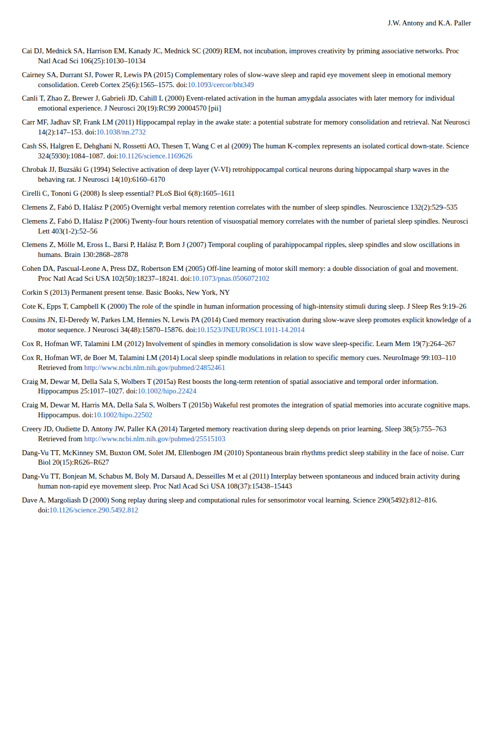J.W. Antony and K.A. Paller
Cai DJ, Mednick SA, Harrison EM, Kanady JC, Mednick SC (2009) REM, not incubation, improves creativity by priming associative networks. Proc Natl Acad Sci 106(25):10130–10134
Cairney SA, Durrant SJ, Power R, Lewis PA (2015) Complementary roles of slow-wave sleep and rapid eye movement sleep in emotional memory consolidation. Cereb Cortex 25(6):1565–1575. doi:10.1093/cercor/bht349
Canli T, Zhao Z, Brewer J, Gabrieli JD, Cahill L (2000) Event-related activation in the human amygdala associates with later memory for individual emotional experience. J Neurosci 20(19):RC99 20004570 [pii]
Carr MF, Jadhav SP, Frank LM (2011) Hippocampal replay in the awake state: a potential substrate for memory consolidation and retrieval. Nat Neurosci 14(2):147–153. doi:10.1038/nn.2732
Cash SS, Halgren E, Dehghani N, Rossetti AO, Thesen T, Wang C et al (2009) The human K-complex represents an isolated cortical down-state. Science 324(5930):1084–1087. doi:10.1126/science.1169626
Chrobak JJ, Buzsáki G (1994) Selective activation of deep layer (V-VI) retrohippocampal cortical neurons during hippocampal sharp waves in the behaving rat. J Neurosci 14(10):6160–6170
Cirelli C, Tononi G (2008) Is sleep essential? PLoS Biol 6(8):1605–1611
Clemens Z, Fabó D, Halász P (2005) Overnight verbal memory retention correlates with the number of sleep spindles. Neuroscience 132(2):529–535
Clemens Z, Fabó D, Halász P (2006) Twenty-four hours retention of visuospatial memory correlates with the number of parietal sleep spindles. Neurosci Lett 403(1-2):52–56
Clemens Z, Mölle M, Eross L, Barsi P, Halász P, Born J (2007) Temporal coupling of parahippocampal ripples, sleep spindles and slow oscillations in humans. Brain 130:2868–2878
Cohen DA, Pascual-Leone A, Press DZ, Robertson EM (2005) Off-line learning of motor skill memory: a double dissociation of goal and movement. Proc Natl Acad Sci USA 102(50):18237–18241. doi:10.1073/pnas.0506072102
Corkin S (2013) Permanent present tense. Basic Books, New York, NY
Cote K, Epps T, Campbell K (2000) The role of the spindle in human information processing of high-intensity stimuli during sleep. J Sleep Res 9:19–26
Cousins JN, El-Deredy W, Parkes LM, Hennies N, Lewis PA (2014) Cued memory reactivation during slow-wave sleep promotes explicit knowledge of a motor sequence. J Neurosci 34(48):15870–15876. doi:10.1523/JNEUROSCI.1011-14.2014
Cox R, Hofman WF, Talamini LM (2012) Involvement of spindles in memory consolidation is slow wave sleep-specific. Learn Mem 19(7):264–267
Cox R, Hofman WF, de Boer M, Talamini LM (2014) Local sleep spindle modulations in relation to specific memory cues. NeuroImage 99:103–110 Retrieved from http://www.ncbi.nlm.nih.gov/pubmed/24852461
Craig M, Dewar M, Della Sala S, Wolbers T (2015a) Rest boosts the long-term retention of spatial associative and temporal order information. Hippocampus 25:1017–1027. doi:10.1002/hipo.22424
Craig M, Dewar M, Harris MA, Della Sala S, Wolbers T (2015b) Wakeful rest promotes the integration of spatial memories into accurate cognitive maps. Hippocampus. doi:10.1002/hipo.22502
Creery JD, Oudiette D, Antony JW, Paller KA (2014) Targeted memory reactivation during sleep depends on prior learning. Sleep 38(5):755–763 Retrieved from http://www.ncbi.nlm.nih.gov/pubmed/25515103
Dang-Vu TT, McKinney SM, Buxton OM, Solet JM, Ellenbogen JM (2010) Spontaneous brain rhythms predict sleep stability in the face of noise. Curr Biol 20(15):R626–R627
Dang-Vu TT, Bonjean M, Schabus M, Boly M, Darsaud A, Desseilles M et al (2011) Interplay between spontaneous and induced brain activity during human non-rapid eye movement sleep. Proc Natl Acad Sci USA 108(37):15438–15443
Dave A, Margoliash D (2000) Song replay during sleep and computational rules for sensorimotor vocal learning. Science 290(5492):812–816. doi:10.1126/science.290.5492.812